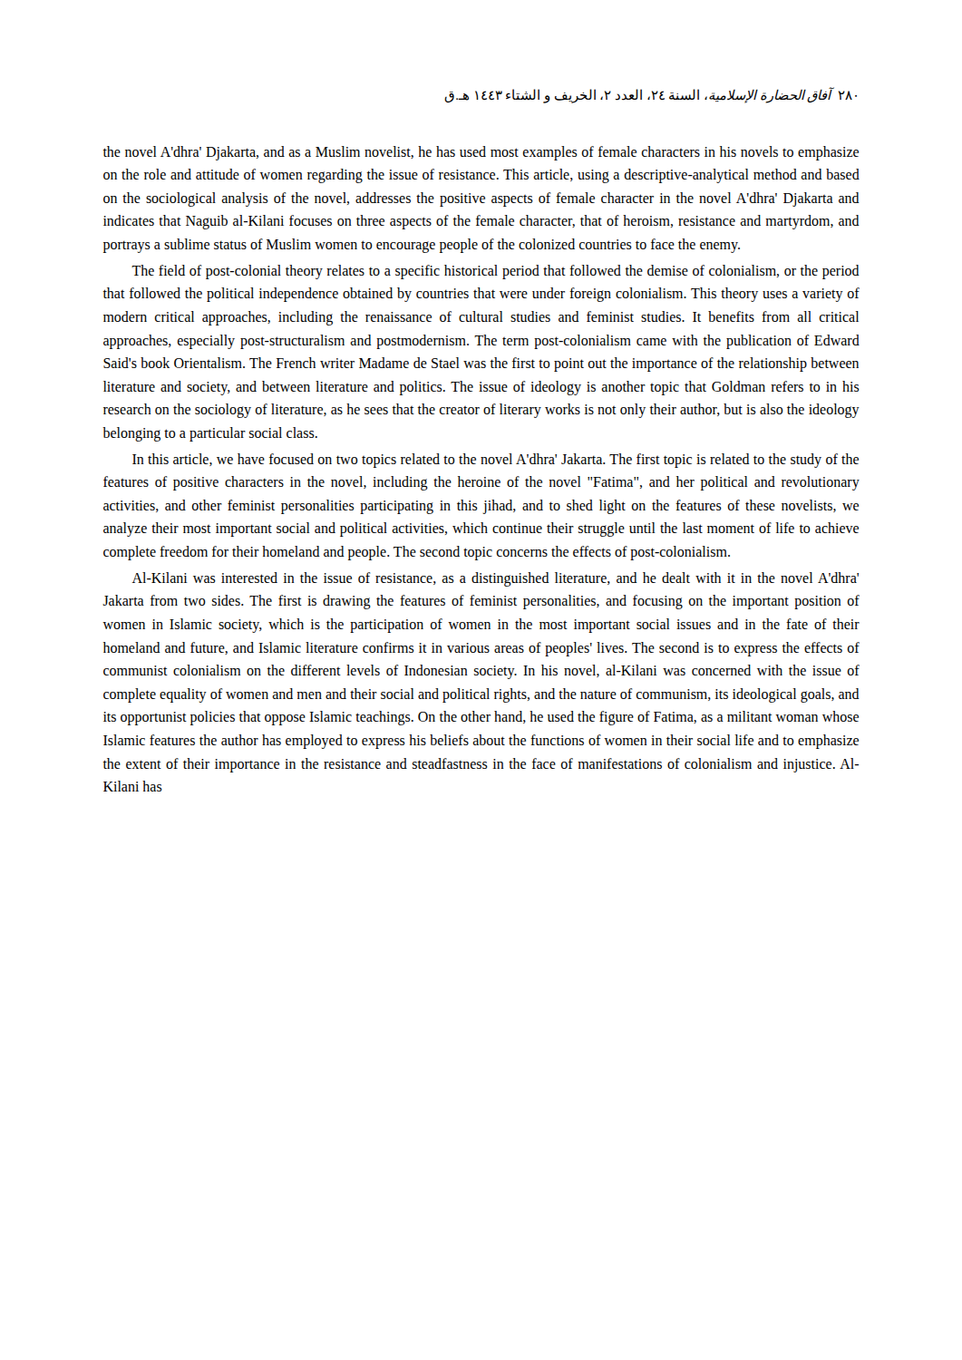۲۸۰ آفاق الحضارة الإسلامية، السنة ٢٤، العدد ٢، الخريف و الشتاء ١٤٤٣ هـ.ق
the novel A'dhra' Djakarta, and as a Muslim novelist, he has used most examples of female characters in his novels to emphasize on the role and attitude of women regarding the issue of resistance. This article, using a descriptive-analytical method and based on the sociological analysis of the novel, addresses the positive aspects of female character in the novel A'dhra' Djakarta and indicates that Naguib al-Kilani focuses on three aspects of the female character, that of heroism, resistance and martyrdom, and portrays a sublime status of Muslim women to encourage people of the colonized countries to face the enemy.
The field of post-colonial theory relates to a specific historical period that followed the demise of colonialism, or the period that followed the political independence obtained by countries that were under foreign colonialism. This theory uses a variety of modern critical approaches, including the renaissance of cultural studies and feminist studies. It benefits from all critical approaches, especially post-structuralism and postmodernism. The term post-colonialism came with the publication of Edward Said's book Orientalism. The French writer Madame de Stael was the first to point out the importance of the relationship between literature and society, and between literature and politics. The issue of ideology is another topic that Goldman refers to in his research on the sociology of literature, as he sees that the creator of literary works is not only their author, but is also the ideology belonging to a particular social class.
In this article, we have focused on two topics related to the novel A'dhra' Jakarta. The first topic is related to the study of the features of positive characters in the novel, including the heroine of the novel "Fatima", and her political and revolutionary activities, and other feminist personalities participating in this jihad, and to shed light on the features of these novelists, we analyze their most important social and political activities, which continue their struggle until the last moment of life to achieve complete freedom for their homeland and people. The second topic concerns the effects of post-colonialism.
Al-Kilani was interested in the issue of resistance, as a distinguished literature, and he dealt with it in the novel A'dhra' Jakarta from two sides. The first is drawing the features of feminist personalities, and focusing on the important position of women in Islamic society, which is the participation of women in the most important social issues and in the fate of their homeland and future, and Islamic literature confirms it in various areas of peoples' lives. The second is to express the effects of communist colonialism on the different levels of Indonesian society. In his novel, al-Kilani was concerned with the issue of complete equality of women and men and their social and political rights, and the nature of communism, its ideological goals, and its opportunist policies that oppose Islamic teachings. On the other hand, he used the figure of Fatima, as a militant woman whose Islamic features the author has employed to express his beliefs about the functions of women in their social life and to emphasize the extent of their importance in the resistance and steadfastness in the face of manifestations of colonialism and injustice. Al-Kilani has